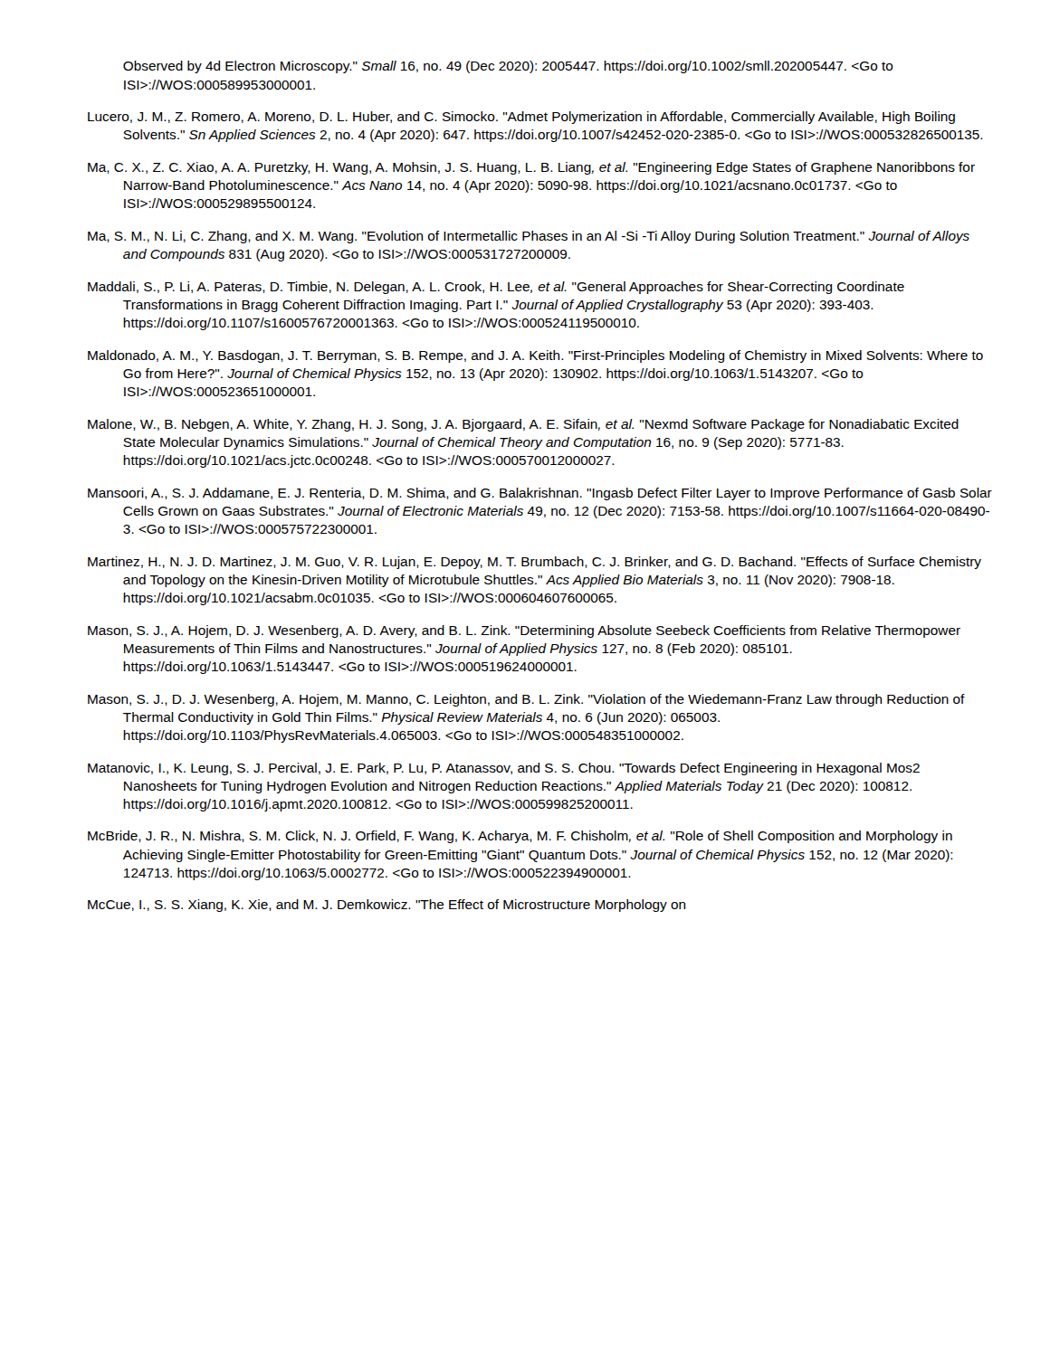Observed by 4d Electron Microscopy." Small 16, no. 49 (Dec 2020): 2005447. https://doi.org/10.1002/smll.202005447. <Go to ISI>://WOS:000589953000001.
Lucero, J. M., Z. Romero, A. Moreno, D. L. Huber, and C. Simocko. "Admet Polymerization in Affordable, Commercially Available, High Boiling Solvents." Sn Applied Sciences 2, no. 4 (Apr 2020): 647. https://doi.org/10.1007/s42452-020-2385-0. <Go to ISI>://WOS:000532826500135.
Ma, C. X., Z. C. Xiao, A. A. Puretzky, H. Wang, A. Mohsin, J. S. Huang, L. B. Liang, et al. "Engineering Edge States of Graphene Nanoribbons for Narrow-Band Photoluminescence." Acs Nano 14, no. 4 (Apr 2020): 5090-98. https://doi.org/10.1021/acsnano.0c01737. <Go to ISI>://WOS:000529895500124.
Ma, S. M., N. Li, C. Zhang, and X. M. Wang. "Evolution of Intermetallic Phases in an Al -Si -Ti Alloy During Solution Treatment." Journal of Alloys and Compounds 831 (Aug 2020). <Go to ISI>://WOS:000531727200009.
Maddali, S., P. Li, A. Pateras, D. Timbie, N. Delegan, A. L. Crook, H. Lee, et al. "General Approaches for Shear-Correcting Coordinate Transformations in Bragg Coherent Diffraction Imaging. Part I." Journal of Applied Crystallography 53 (Apr 2020): 393-403. https://doi.org/10.1107/s1600576720001363. <Go to ISI>://WOS:000524119500010.
Maldonado, A. M., Y. Basdogan, J. T. Berryman, S. B. Rempe, and J. A. Keith. "First-Principles Modeling of Chemistry in Mixed Solvents: Where to Go from Here?". Journal of Chemical Physics 152, no. 13 (Apr 2020): 130902. https://doi.org/10.1063/1.5143207. <Go to ISI>://WOS:000523651000001.
Malone, W., B. Nebgen, A. White, Y. Zhang, H. J. Song, J. A. Bjorgaard, A. E. Sifain, et al. "Nexmd Software Package for Nonadiabatic Excited State Molecular Dynamics Simulations." Journal of Chemical Theory and Computation 16, no. 9 (Sep 2020): 5771-83. https://doi.org/10.1021/acs.jctc.0c00248. <Go to ISI>://WOS:000570012000027.
Mansoori, A., S. J. Addamane, E. J. Renteria, D. M. Shima, and G. Balakrishnan. "Ingasb Defect Filter Layer to Improve Performance of Gasb Solar Cells Grown on Gaas Substrates." Journal of Electronic Materials 49, no. 12 (Dec 2020): 7153-58. https://doi.org/10.1007/s11664-020-08490-3. <Go to ISI>://WOS:000575722300001.
Martinez, H., N. J. D. Martinez, J. M. Guo, V. R. Lujan, E. Depoy, M. T. Brumbach, C. J. Brinker, and G. D. Bachand. "Effects of Surface Chemistry and Topology on the Kinesin-Driven Motility of Microtubule Shuttles." Acs Applied Bio Materials 3, no. 11 (Nov 2020): 7908-18. https://doi.org/10.1021/acsabm.0c01035. <Go to ISI>://WOS:000604607600065.
Mason, S. J., A. Hojem, D. J. Wesenberg, A. D. Avery, and B. L. Zink. "Determining Absolute Seebeck Coefficients from Relative Thermopower Measurements of Thin Films and Nanostructures." Journal of Applied Physics 127, no. 8 (Feb 2020): 085101. https://doi.org/10.1063/1.5143447. <Go to ISI>://WOS:000519624000001.
Mason, S. J., D. J. Wesenberg, A. Hojem, M. Manno, C. Leighton, and B. L. Zink. "Violation of the Wiedemann-Franz Law through Reduction of Thermal Conductivity in Gold Thin Films." Physical Review Materials 4, no. 6 (Jun 2020): 065003. https://doi.org/10.1103/PhysRevMaterials.4.065003. <Go to ISI>://WOS:000548351000002.
Matanovic, I., K. Leung, S. J. Percival, J. E. Park, P. Lu, P. Atanassov, and S. S. Chou. "Towards Defect Engineering in Hexagonal Mos2 Nanosheets for Tuning Hydrogen Evolution and Nitrogen Reduction Reactions." Applied Materials Today 21 (Dec 2020): 100812. https://doi.org/10.1016/j.apmt.2020.100812. <Go to ISI>://WOS:000599825200011.
McBride, J. R., N. Mishra, S. M. Click, N. J. Orfield, F. Wang, K. Acharya, M. F. Chisholm, et al. "Role of Shell Composition and Morphology in Achieving Single-Emitter Photostability for Green-Emitting "Giant" Quantum Dots." Journal of Chemical Physics 152, no. 12 (Mar 2020): 124713. https://doi.org/10.1063/5.0002772. <Go to ISI>://WOS:000522394900001.
McCue, I., S. S. Xiang, K. Xie, and M. J. Demkowicz. "The Effect of Microstructure Morphology on